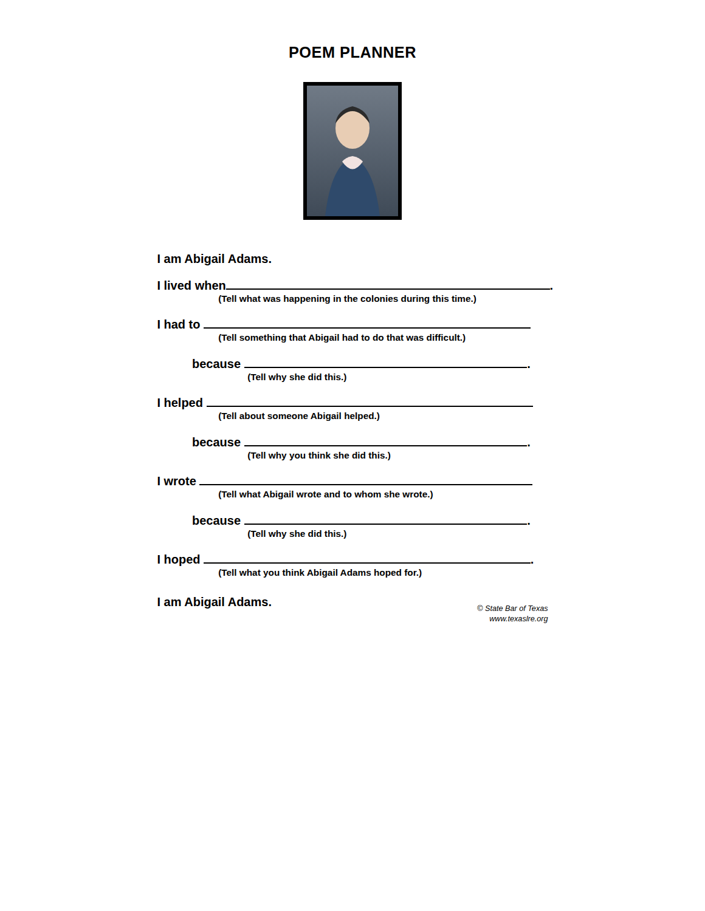POEM PLANNER
I am Abigail Adams.
I lived when .
(Tell what was happening in the colonies during this time.)
I had to
(Tell something that Abigail had to do that was difficult.)
because .
(Tell why she did this.)
I helped
(Tell about someone Abigail helped.)
because .
(Tell why you think she did this.)
I wrote
(Tell what Abigail wrote and to whom she wrote.)
because .
(Tell why she did this.)
I hoped .
(Tell what you think Abigail Adams hoped for.)
I am Abigail Adams.
© State Bar of Texas
www.texaslre.org